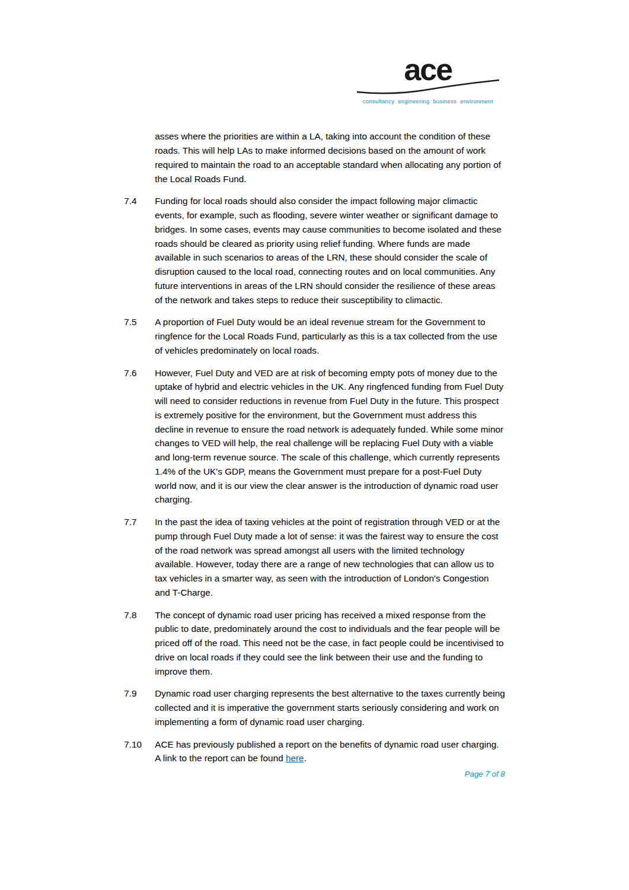ace
consultancy engineering business environment
asses where the priorities are within a LA, taking into account the condition of these roads. This will help LAs to make informed decisions based on the amount of work required to maintain the road to an acceptable standard when allocating any portion of the Local Roads Fund.
7.4
Funding for local roads should also consider the impact following major climactic events, for example, such as flooding, severe winter weather or significant damage to bridges. In some cases, events may cause communities to become isolated and these roads should be cleared as priority using relief funding. Where funds are made available in such scenarios to areas of the LRN, these should consider the scale of disruption caused to the local road, connecting routes and on local communities. Any future interventions in areas of the LRN should consider the resilience of these areas of the network and takes steps to reduce their susceptibility to climactic.
7.5
A proportion of Fuel Duty would be an ideal revenue stream for the Government to ringfence for the Local Roads Fund, particularly as this is a tax collected from the use of vehicles predominately on local roads.
7.6
However, Fuel Duty and VED are at risk of becoming empty pots of money due to the uptake of hybrid and electric vehicles in the UK. Any ringfenced funding from Fuel Duty will need to consider reductions in revenue from Fuel Duty in the future. This prospect is extremely positive for the environment, but the Government must address this decline in revenue to ensure the road network is adequately funded. While some minor changes to VED will help, the real challenge will be replacing Fuel Duty with a viable and long-term revenue source. The scale of this challenge, which currently represents 1.4% of the UK's GDP, means the Government must prepare for a post-Fuel Duty world now, and it is our view the clear answer is the introduction of dynamic road user charging.
7.7
In the past the idea of taxing vehicles at the point of registration through VED or at the pump through Fuel Duty made a lot of sense: it was the fairest way to ensure the cost of the road network was spread amongst all users with the limited technology available. However, today there are a range of new technologies that can allow us to tax vehicles in a smarter way, as seen with the introduction of London's Congestion and T-Charge.
7.8
The concept of dynamic road user pricing has received a mixed response from the public to date, predominately around the cost to individuals and the fear people will be priced off of the road. This need not be the case, in fact people could be incentivised to drive on local roads if they could see the link between their use and the funding to improve them.
7.9
Dynamic road user charging represents the best alternative to the taxes currently being collected and it is imperative the government starts seriously considering and work on implementing a form of dynamic road user charging.
7.10
ACE has previously published a report on the benefits of dynamic road user charging. A link to the report can be found here.
Page 7 of 8